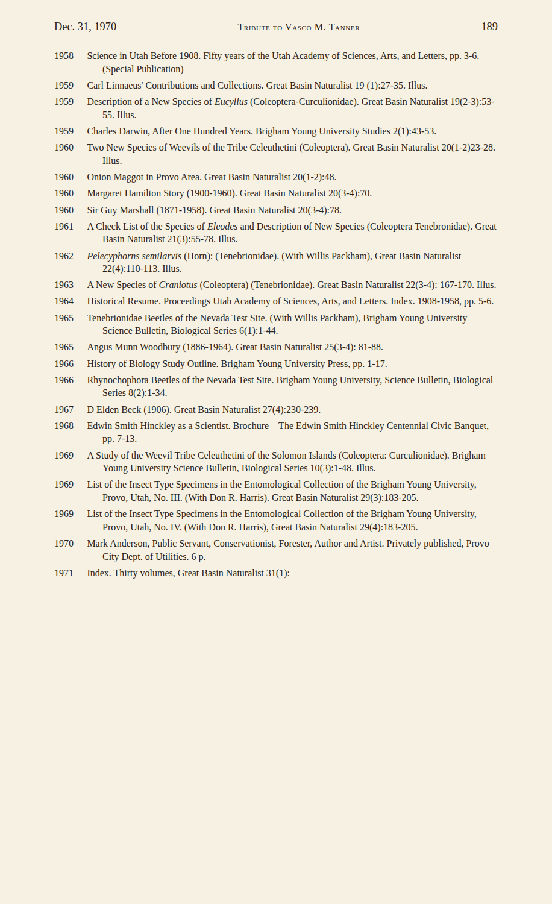Dec. 31, 1970 Tribute to Vasco M. Tanner 189
1958
Science in Utah Before 1908. Fifty years of the Utah Academy of Sciences, Arts, and Letters, pp. 3-6. (Special Publication)
1959
Carl Linnaeus' Contributions and Collections. Great Basin Naturalist 19 (1):27-35. Illus.
1959
Description of a New Species of Eucyllus (Coleoptera-Curculionidae). Great Basin Naturalist 19(2-3):53-55. Illus.
1959
Charles Darwin, After One Hundred Years. Brigham Young University Studies 2(1):43-53.
1960
Two New Species of Weevils of the Tribe Celeuthetini (Coleoptera). Great Basin Naturalist 20(1-2)23-28. Illus.
1960
Onion Maggot in Provo Area. Great Basin Naturalist 20(1-2):48.
1960
Margaret Hamilton Story (1900-1960). Great Basin Naturalist 20(3-4):70.
1960
Sir Guy Marshall (1871-1958). Great Basin Naturalist 20(3-4):78.
1961
A Check List of the Species of Eleodes and Description of New Species (Coleoptera Tenebronidae). Great Basin Naturalist 21(3):55-78. Illus.
1962
Pelecyphorns semilarvis (Horn): (Tenebrionidae). (With Willis Packham), Great Basin Naturalist 22(4):110-113. Illus.
1963
A New Species of Craniotus (Coleoptera) (Tenebrionidae). Great Basin Naturalist 22(3-4): 167-170. Illus.
1964
Historical Resume. Proceedings Utah Academy of Sciences, Arts, and Letters. Index. 1908-1958, pp. 5-6.
1965
Tenebrionidae Beetles of the Nevada Test Site. (With Willis Packham), Brigham Young University Science Bulletin, Biological Series 6(1):1-44.
1965
Angus Munn Woodbury (1886-1964). Great Basin Naturalist 25(3-4): 81-88.
1966
History of Biology Study Outline. Brigham Young University Press, pp. 1-17.
1966
Rhynochophora Beetles of the Nevada Test Site. Brigham Young University, Science Bulletin, Biological Series 8(2):1-34.
1967
D Elden Beck (1906). Great Basin Naturalist 27(4):230-239.
1968
Edwin Smith Hinckley as a Scientist. Brochure—The Edwin Smith Hinckley Centennial Civic Banquet, pp. 7-13.
1969
A Study of the Weevil Tribe Celeuthetini of the Solomon Islands (Coleoptera: Curculionidae). Brigham Young University Science Bulletin, Biological Series 10(3):1-48. Illus.
1969
List of the Insect Type Specimens in the Entomological Collection of the Brigham Young University, Provo, Utah, No. III. (With Don R. Harris). Great Basin Naturalist 29(3):183-205.
1969
List of the Insect Type Specimens in the Entomological Collection of the Brigham Young University, Provo, Utah, No. IV. (With Don R. Harris), Great Basin Naturalist 29(4):183-205.
1970
Mark Anderson, Public Servant, Conservationist, Forester, Author and Artist. Privately published, Provo City Dept. of Utilities. 6 p.
1971
Index. Thirty volumes, Great Basin Naturalist 31(1):